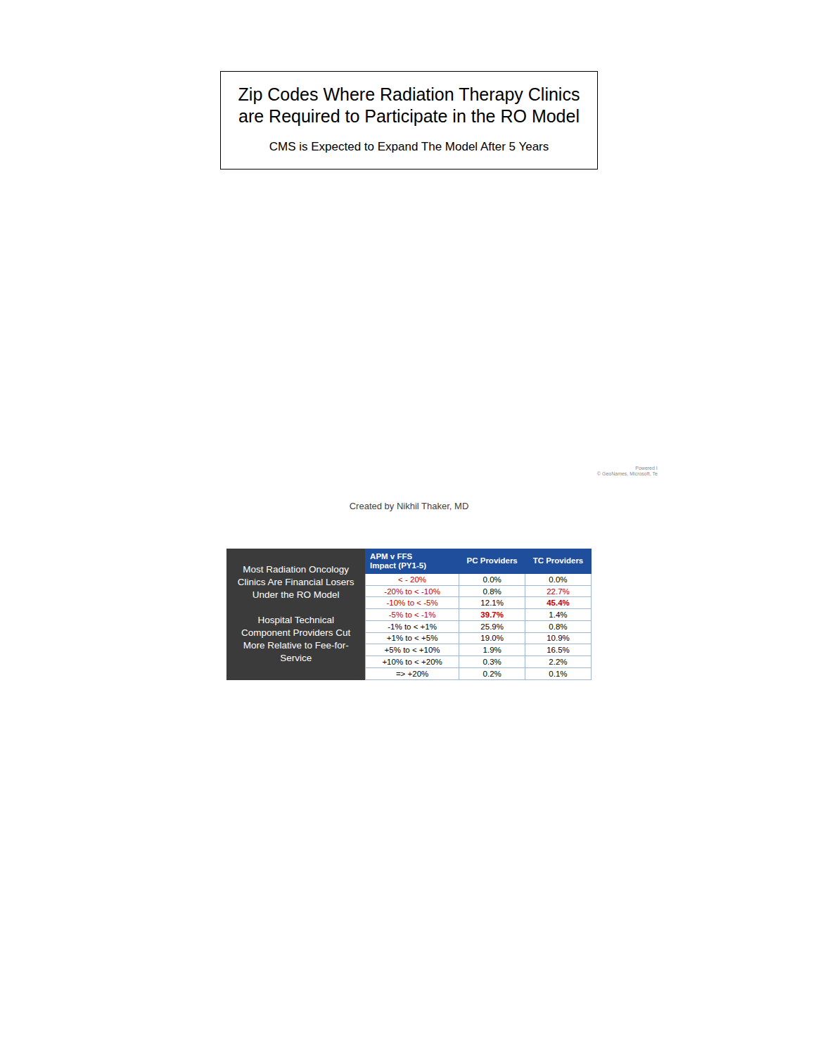Zip Codes Where Radiation Therapy Clinics are Required to Participate in the RO Model
CMS is Expected to Expand The Model After 5 Years
Powered I
© GeoNames, Microsoft, Te
Created by Nikhil Thaker, MD
Most Radiation Oncology Clinics Are Financial Losers Under the RO Model
Hospital Technical Component Providers Cut More Relative to Fee-for-Service
| APM v FFS Impact (PY1-5) | PC Providers | TC Providers |
| --- | --- | --- |
| < - 20% | 0.0% | 0.0% |
| -20% to < -10% | 0.8% | 22.7% |
| -10% to < -5% | 12.1% | 45.4% |
| -5% to < -1% | 39.7% | 1.4% |
| -1% to < +1% | 25.9% | 0.8% |
| +1% to < +5% | 19.0% | 10.9% |
| +5% to < +10% | 1.9% | 16.5% |
| +10% to < +20% | 0.3% | 2.2% |
| => +20% | 0.2% | 0.1% |